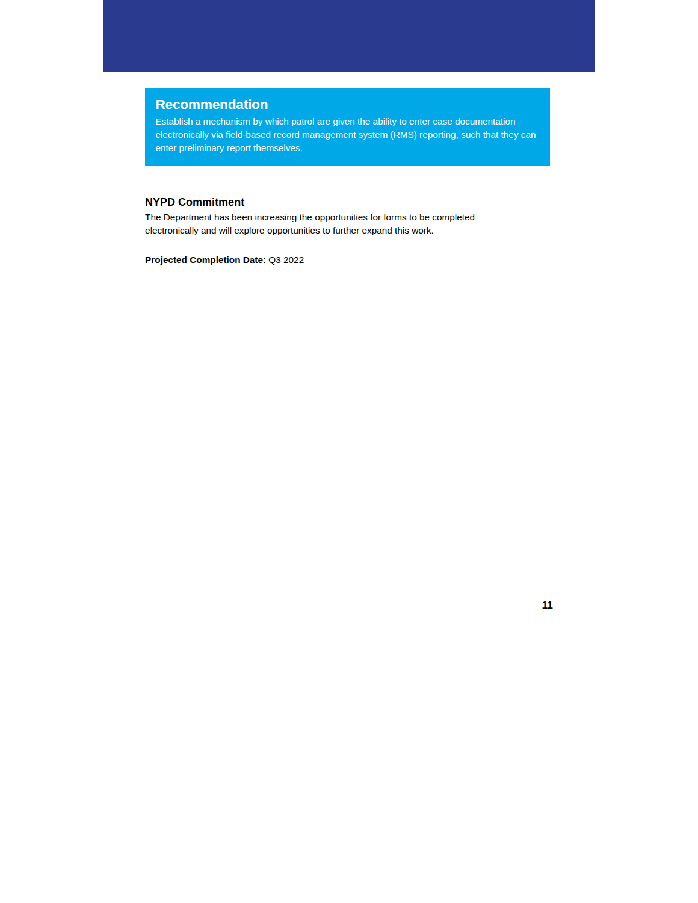Recommendation
Establish a mechanism by which patrol are given the ability to enter case documentation electronically via field-based record management system (RMS) reporting, such that they can enter preliminary report themselves.
NYPD Commitment
The Department has been increasing the opportunities for forms to be completed electronically and will explore opportunities to further expand this work.
Projected Completion Date: Q3 2022
11